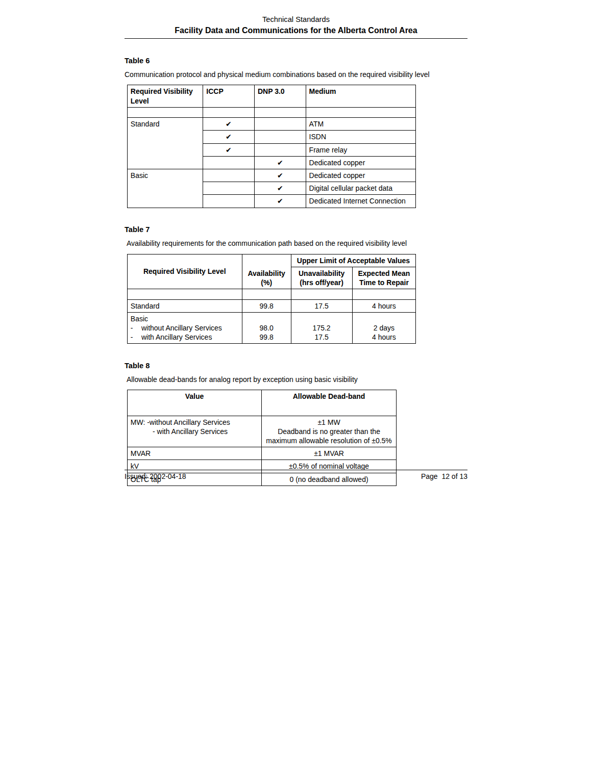Technical Standards
Facility Data and Communications for the Alberta Control Area
Table 6
Communication protocol and physical medium combinations based on the required visibility level
| Required Visibility Level | ICCP | DNP 3.0 | Medium |
| --- | --- | --- | --- |
| Standard | ✔ | | ATM |
| ✔ | | ISDN |
| ✔ | | Frame relay |
| | ✔ | Dedicated copper |
| Basic | | ✔ | Dedicated copper |
| | ✔ | Digital cellular packet data |
| | ✔ | Dedicated Internet Connection |
Table 7
Availability requirements for the communication path based on the required visibility level
| Required Visibility Level | Availability (%) | Upper Limit of Acceptable Values |
| --- | --- | --- |
| Unavailability (hrs off/year) | Expected Mean Time to Repair |
| Standard | 99.8 | 17.5 | 4 hours |
| Basic - without Ancillary Services - with Ancillary Services | 98.0 99.8 | 175.2 17.5 | 2 days 4 hours |
Table 8
Allowable dead-bands for analog report by exception using basic visibility
| Value | Allowable Dead-band |
| --- | --- |
| MW: -without Ancillary Services - with Ancillary Services | ±1 MW Deadband is no greater than the maximum allowable resolution of ±0.5% |
| MVAR | ±1 MVAR |
| kV | ±0.5% of nominal voltage |
| OLTC tap | 0 (no deadband allowed) |
Issued: 2002-04-18 Page 12 of 13